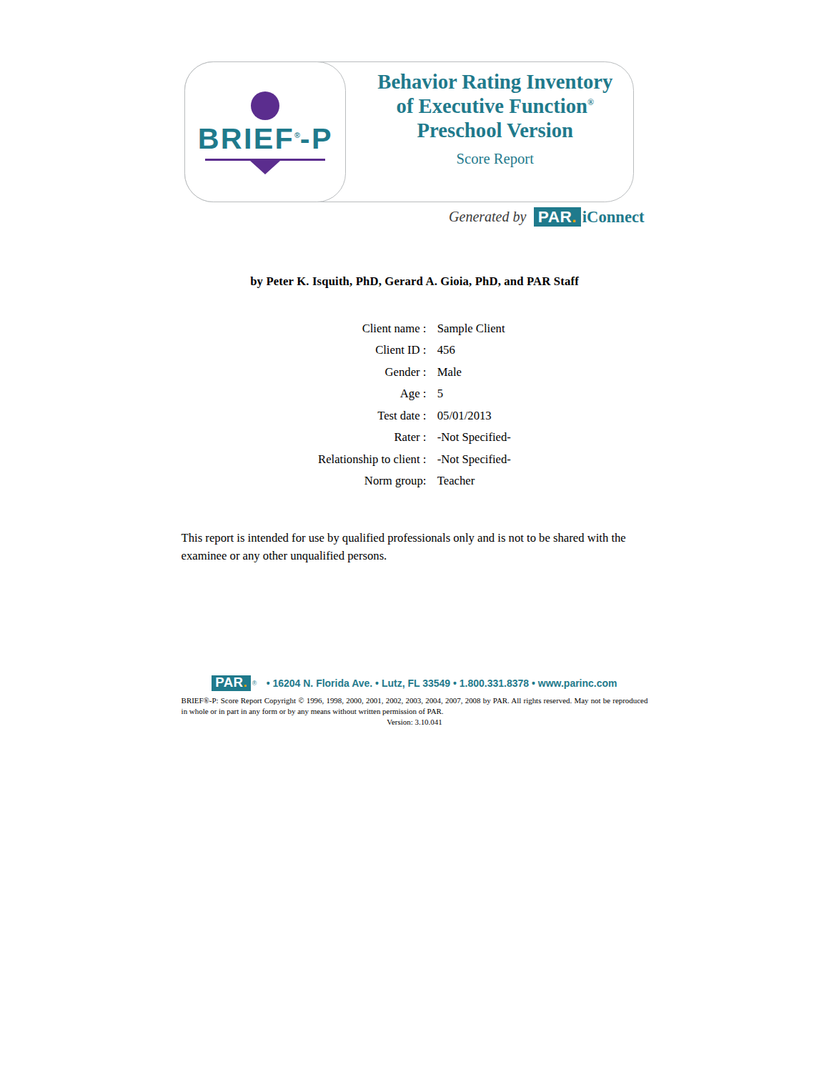BRIEF®-P
Behavior Rating Inventory
of Executive Function®
Preschool Version
Score Report
Generated by PAR. iConnect
by Peter K. Isquith, PhD, Gerard A. Gioia, PhD, and PAR Staff
| Client name : | Sample Client |
| Client ID : | 456 |
| Gender : | Male |
| Age : | 5 |
| Test date : | 05/01/2013 |
| Rater : | -Not Specified- |
| Relationship to client : | -Not Specified- |
| Norm group: | Teacher |
This report is intended for use by qualified professionals only and is not to be shared with the examinee or any other unqualified persons.
PAR.® • 16204 N. Florida Ave. • Lutz, FL 33549 • 1.800.331.8378 • www.parinc.com
BRIEF®-P: Score Report Copyright © 1996, 1998, 2000, 2001, 2002, 2003, 2004, 2007, 2008 by PAR. All rights reserved. May not be reproduced in whole or in part in any form or by any means without written permission of PAR.
Version: 3.10.041